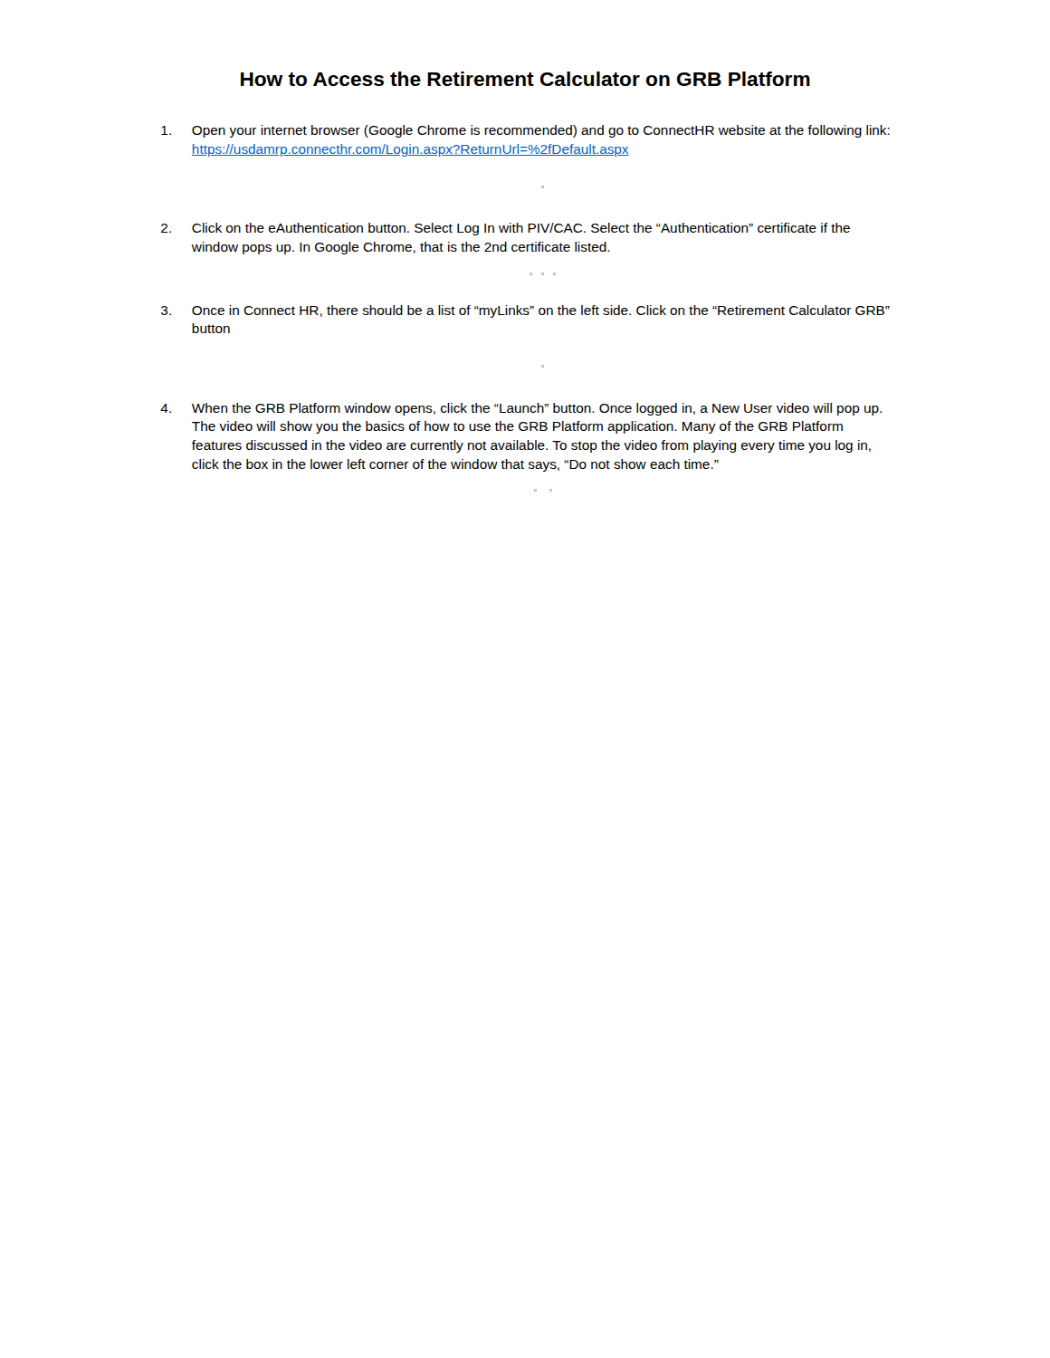How to Access the Retirement Calculator on GRB Platform
Open your internet browser (Google Chrome is recommended) and go to ConnectHR website at the following link: https://usdamrp.connecthr.com/Login.aspx?ReturnUrl=%2fDefault.aspx
Click on the eAuthentication button. Select Log In with PIV/CAC. Select the “Authentication” certificate if the window pops up. In Google Chrome, that is the 2nd certificate listed.
Once in Connect HR, there should be a list of “myLinks” on the left side. Click on the “Retirement Calculator GRB” button
When the GRB Platform window opens, click the “Launch” button. Once logged in, a New User video will pop up. The video will show you the basics of how to use the GRB Platform application. Many of the GRB Platform features discussed in the video are currently not available. To stop the video from playing every time you log in, click the box in the lower left corner of the window that says, “Do not show each time.”